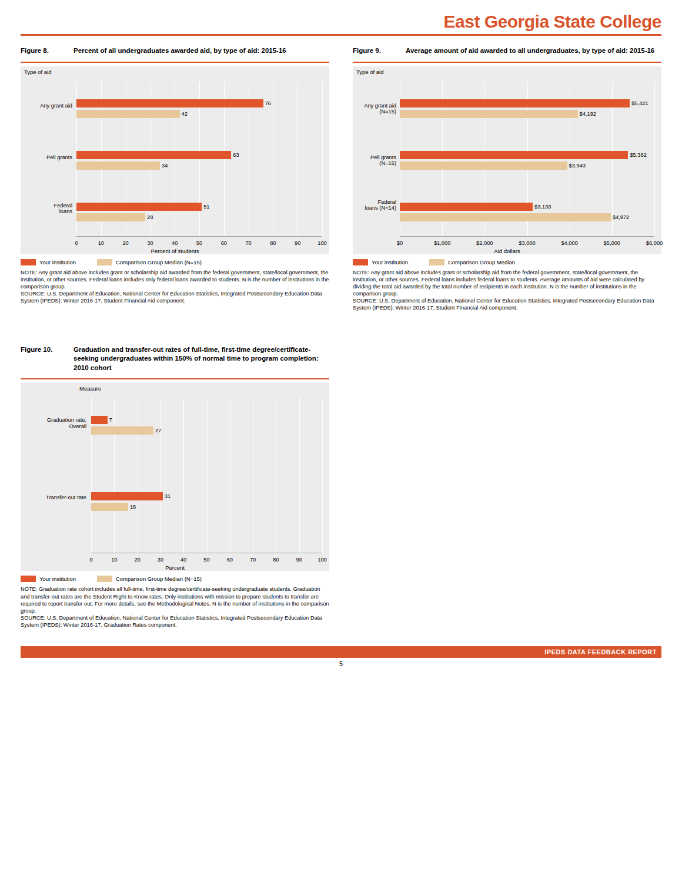East Georgia State College
Figure 8.
Percent of all undergraduates awarded aid, by type of aid: 2015-16
Type of aid
76
42
63
34
51
28
Any grant aid
Pell grants
Federal
loans
0
10
20
30
40
50
60
70
80
90
100
Percent of students
Your institution
Comparison Group Median (N=15)
NOTE: Any grant aid above includes grant or scholarship aid awarded from the federal government, state/local government, the institution, or other sources. Federal loans includes only federal loans awarded to students. N is the number of institutions in the comparison group.
SOURCE: U.S. Department of Education, National Center for Education Statistics, Integrated Postsecondary Education Data System (IPEDS): Winter 2016-17, Student Financial Aid component.
Figure 10.
Graduation and transfer-out rates of full-time, first-time degree/certificate-seeking undergraduates within 150% of normal time to program completion: 2010 cohort
Measure
7
27
31
16
Graduation rate,
Overall
Transfer-out rate
0
10
20
30
40
50
60
70
80
90
100
Percent
Your institution
Comparison Group Median (N=15)
NOTE: Graduation rate cohort includes all full-time, first-time degree/certificate-seeking undergraduate students. Graduation and transfer-out rates are the Student Right-to-Know rates. Only institutions with mission to prepare students to transfer are required to report transfer out. For more details, see the Methodological Notes. N is the number of institutions in the comparison group.
SOURCE: U.S. Department of Education, National Center for Education Statistics, Integrated Postsecondary Education Data System (IPEDS): Winter 2016-17, Graduation Rates component.
Figure 9.
Average amount of aid awarded to all undergraduates, by type of aid: 2015-16
Type of aid
$5,421
$4,192
$5,382
$3,943
$3,133
$4,972
Any grant aid (N=15)
Pell grants (N=15)
Federal
loans (N=14)
$0
$1,000
$2,000
$3,000
$4,000
$5,000
$6,000
Aid dollars
Your institution
Comparison Group Median
NOTE: Any grant aid above includes grant or scholarship aid from the federal government, state/local government, the institution, or other sources. Federal loans includes federal loans to students. Average amounts of aid were calculated by dividing the total aid awarded by the total number of recipients in each institution. N is the number of institutions in the comparison group.
SOURCE: U.S. Department of Education, National Center for Education Statistics, Integrated Postsecondary Education Data System (IPEDS): Winter 2016-17, Student Financial Aid component.
IPEDS DATA FEEDBACK REPORT
5